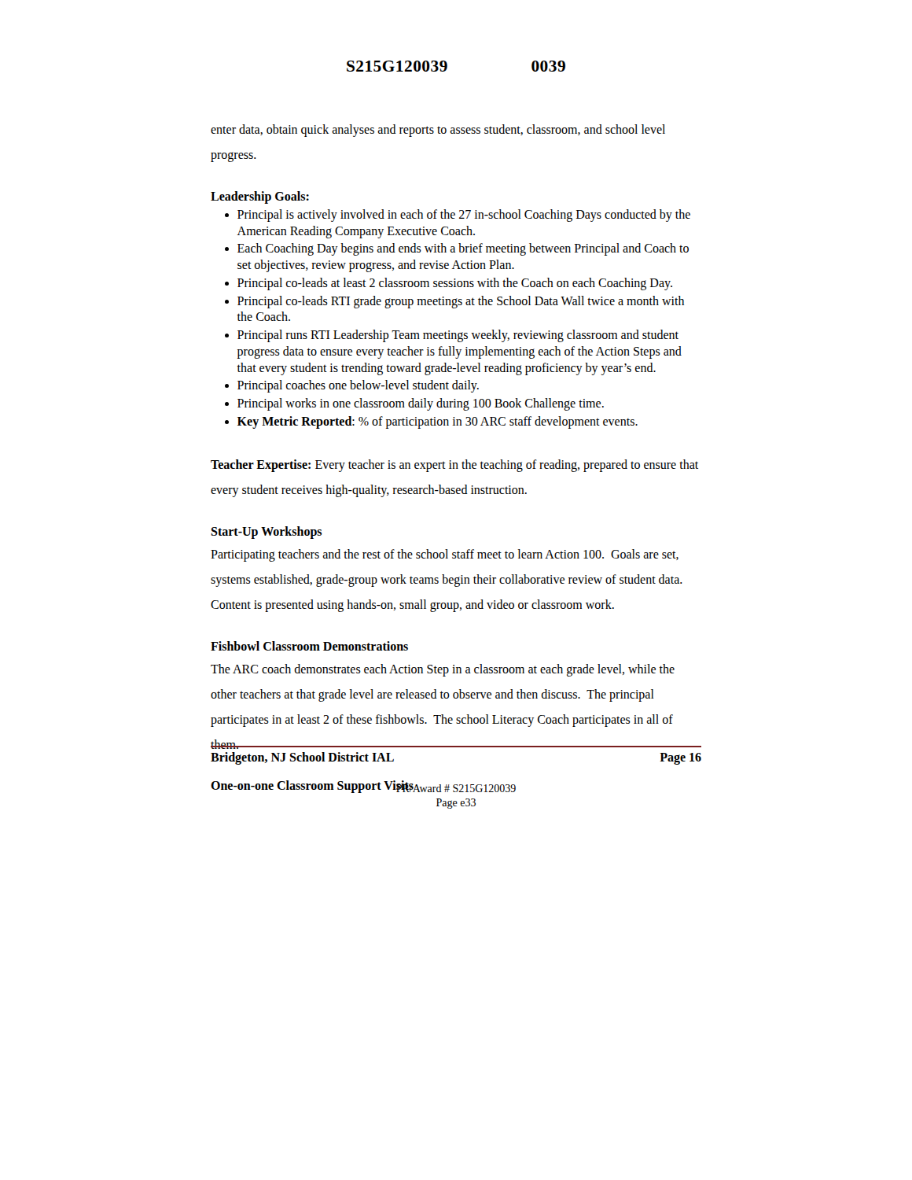S215G120039 0039
enter data, obtain quick analyses and reports to assess student, classroom, and school level progress.
Leadership Goals:
Principal is actively involved in each of the 27 in-school Coaching Days conducted by the American Reading Company Executive Coach.
Each Coaching Day begins and ends with a brief meeting between Principal and Coach to set objectives, review progress, and revise Action Plan.
Principal co-leads at least 2 classroom sessions with the Coach on each Coaching Day.
Principal co-leads RTI grade group meetings at the School Data Wall twice a month with the Coach.
Principal runs RTI Leadership Team meetings weekly, reviewing classroom and student progress data to ensure every teacher is fully implementing each of the Action Steps and that every student is trending toward grade-level reading proficiency by year’s end.
Principal coaches one below-level student daily.
Principal works in one classroom daily during 100 Book Challenge time.
Key Metric Reported: % of participation in 30 ARC staff development events.
Teacher Expertise: Every teacher is an expert in the teaching of reading, prepared to ensure that every student receives high-quality, research-based instruction.
Start-Up Workshops
Participating teachers and the rest of the school staff meet to learn Action 100. Goals are set, systems established, grade-group work teams begin their collaborative review of student data. Content is presented using hands-on, small group, and video or classroom work.
Fishbowl Classroom Demonstrations
The ARC coach demonstrates each Action Step in a classroom at each grade level, while the other teachers at that grade level are released to observe and then discuss. The principal participates in at least 2 of these fishbowls. The school Literacy Coach participates in all of them.
One-on-one Classroom Support Visits
Bridgeton, NJ School District IAL Page 16
PR/Award # S215G120039
Page e33